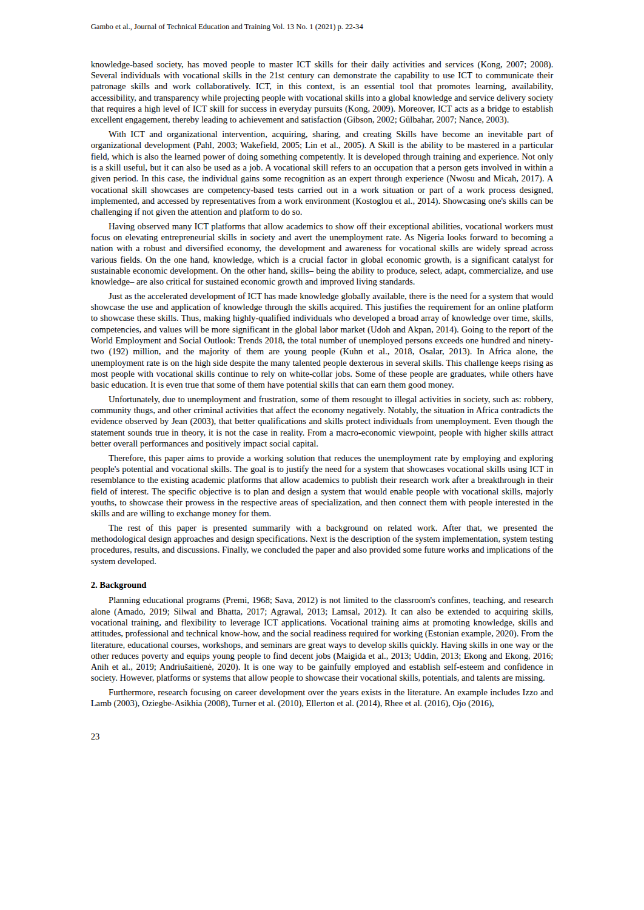Gambo et al., Journal of Technical Education and Training Vol. 13 No. 1 (2021) p. 22-34
knowledge-based society, has moved people to master ICT skills for their daily activities and services (Kong, 2007; 2008). Several individuals with vocational skills in the 21st century can demonstrate the capability to use ICT to communicate their patronage skills and work collaboratively. ICT, in this context, is an essential tool that promotes learning, availability, accessibility, and transparency while projecting people with vocational skills into a global knowledge and service delivery society that requires a high level of ICT skill for success in everyday pursuits (Kong, 2009). Moreover, ICT acts as a bridge to establish excellent engagement, thereby leading to achievement and satisfaction (Gibson, 2002; Gülbahar, 2007; Nance, 2003).
With ICT and organizational intervention, acquiring, sharing, and creating Skills have become an inevitable part of organizational development (Pahl, 2003; Wakefield, 2005; Lin et al., 2005). A Skill is the ability to be mastered in a particular field, which is also the learned power of doing something competently. It is developed through training and experience. Not only is a skill useful, but it can also be used as a job. A vocational skill refers to an occupation that a person gets involved in within a given period. In this case, the individual gains some recognition as an expert through experience (Nwosu and Micah, 2017). A vocational skill showcases are competency-based tests carried out in a work situation or part of a work process designed, implemented, and accessed by representatives from a work environment (Kostoglou et al., 2014). Showcasing one's skills can be challenging if not given the attention and platform to do so.
Having observed many ICT platforms that allow academics to show off their exceptional abilities, vocational workers must focus on elevating entrepreneurial skills in society and avert the unemployment rate. As Nigeria looks forward to becoming a nation with a robust and diversified economy, the development and awareness for vocational skills are widely spread across various fields. On the one hand, knowledge, which is a crucial factor in global economic growth, is a significant catalyst for sustainable economic development. On the other hand, skills– being the ability to produce, select, adapt, commercialize, and use knowledge– are also critical for sustained economic growth and improved living standards.
Just as the accelerated development of ICT has made knowledge globally available, there is the need for a system that would showcase the use and application of knowledge through the skills acquired. This justifies the requirement for an online platform to showcase these skills. Thus, making highly-qualified individuals who developed a broad array of knowledge over time, skills, competencies, and values will be more significant in the global labor market (Udoh and Akpan, 2014). Going to the report of the World Employment and Social Outlook: Trends 2018, the total number of unemployed persons exceeds one hundred and ninety-two (192) million, and the majority of them are young people (Kuhn et al., 2018, Osalar, 2013). In Africa alone, the unemployment rate is on the high side despite the many talented people dexterous in several skills. This challenge keeps rising as most people with vocational skills continue to rely on white-collar jobs. Some of these people are graduates, while others have basic education. It is even true that some of them have potential skills that can earn them good money.
Unfortunately, due to unemployment and frustration, some of them resought to illegal activities in society, such as: robbery, community thugs, and other criminal activities that affect the economy negatively. Notably, the situation in Africa contradicts the evidence observed by Jean (2003), that better qualifications and skills protect individuals from unemployment. Even though the statement sounds true in theory, it is not the case in reality. From a macro-economic viewpoint, people with higher skills attract better overall performances and positively impact social capital.
Therefore, this paper aims to provide a working solution that reduces the unemployment rate by employing and exploring people's potential and vocational skills. The goal is to justify the need for a system that showcases vocational skills using ICT in resemblance to the existing academic platforms that allow academics to publish their research work after a breakthrough in their field of interest. The specific objective is to plan and design a system that would enable people with vocational skills, majorly youths, to showcase their prowess in the respective areas of specialization, and then connect them with people interested in the skills and are willing to exchange money for them.
The rest of this paper is presented summarily with a background on related work. After that, we presented the methodological design approaches and design specifications. Next is the description of the system implementation, system testing procedures, results, and discussions. Finally, we concluded the paper and also provided some future works and implications of the system developed.
2. Background
Planning educational programs (Premi, 1968; Sava, 2012) is not limited to the classroom's confines, teaching, and research alone (Amado, 2019; Silwal and Bhatta, 2017; Agrawal, 2013; Lamsal, 2012). It can also be extended to acquiring skills, vocational training, and flexibility to leverage ICT applications. Vocational training aims at promoting knowledge, skills and attitudes, professional and technical know-how, and the social readiness required for working (Estonian example, 2020). From the literature, educational courses, workshops, and seminars are great ways to develop skills quickly. Having skills in one way or the other reduces poverty and equips young people to find decent jobs (Maigida et al., 2013; Uddin, 2013; Ekong and Ekong, 2016; Anih et al., 2019; Andriušaitienė, 2020). It is one way to be gainfully employed and establish self-esteem and confidence in society. However, platforms or systems that allow people to showcase their vocational skills, potentials, and talents are missing.
Furthermore, research focusing on career development over the years exists in the literature. An example includes Izzo and Lamb (2003), Oziegbe-Asikhia (2008), Turner et al. (2010), Ellerton et al. (2014), Rhee et al. (2016), Ojo (2016),
23